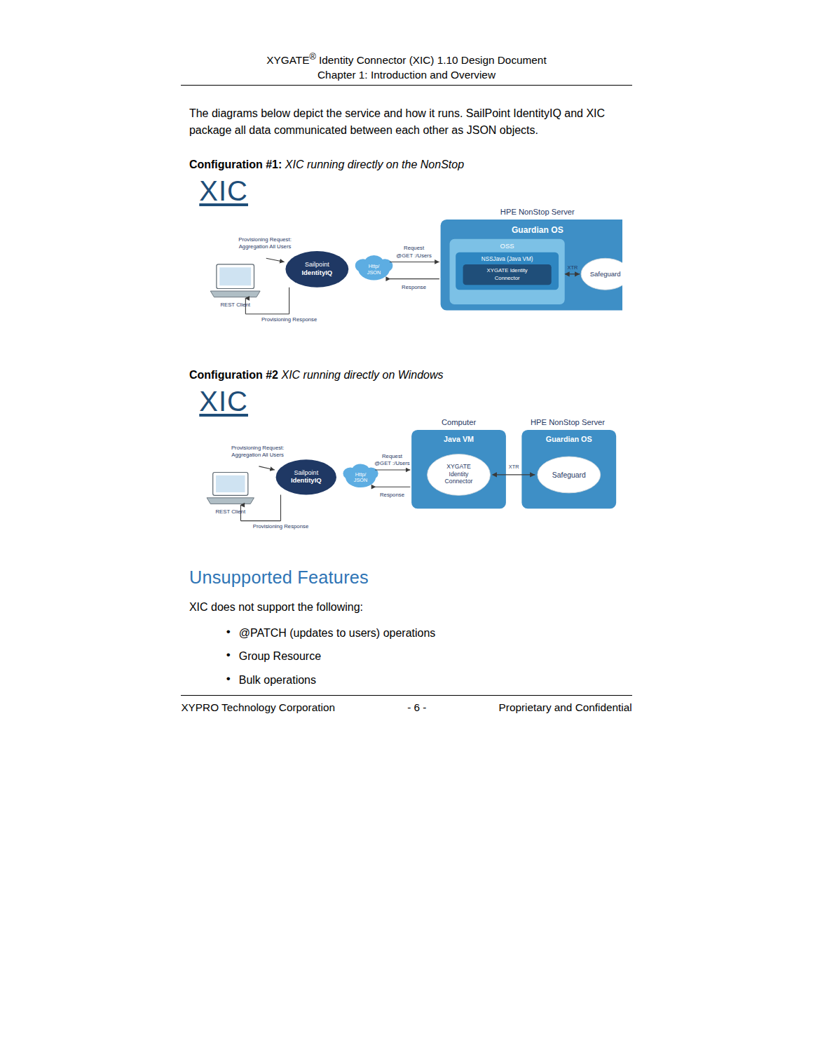XYGATE® Identity Connector (XIC) 1.10 Design Document Chapter 1: Introduction and Overview
The diagrams below depict the service and how it runs. SailPoint IdentityIQ and XIC package all data communicated between each other as JSON objects.
Configuration #1: XIC running directly on the NonStop
XIC
HPE NonStop Server Guardian OS OSS NSSJava (Java VM) XYGATE Identity Connector Safeguard XTR Sailpoint IdentityIQ Http/ JSON Request @GET :/Users Response Provisioning Request: Aggregation All Users REST Client Provisioning Response
Configuration #2 XIC running directly on Windows
XIC
Computer Java VM XYGATE Identity Connector HPE NonStop Server Guardian OS Safeguard XTR Sailpoint IdentityIQ Http/ JSON Request @GET :/Users Response Provisioning Request: Aggregation All Users REST Client Provisioning Response
Unsupported Features
XIC does not support the following:
@PATCH (updates to users) operations
Group Resource
Bulk operations
XYPRO Technology Corporation
- 6 -
Proprietary and Confidential